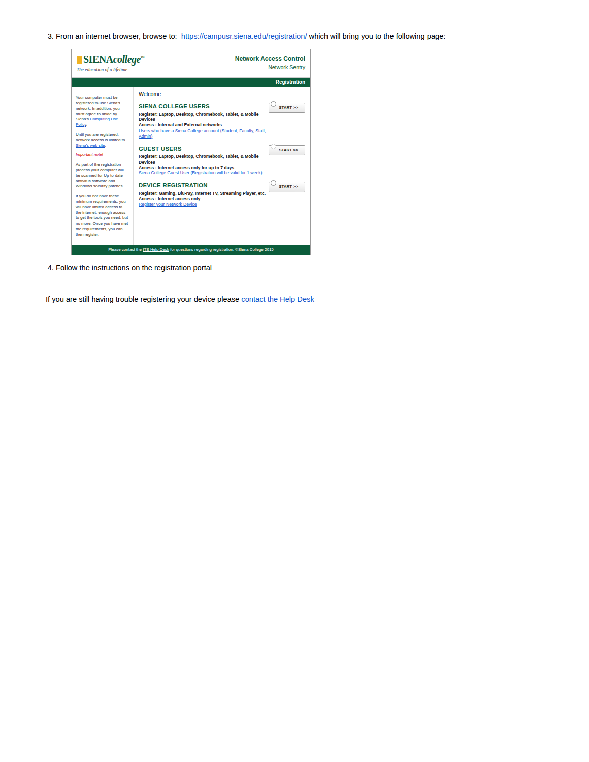From an internet browser, browse to: https://campusr.siena.edu/registration/ which will bring you to the following page:
SIENAcollege™
The education of a lifetime
Network Access Control Network Sentry
Registration
Your computer must be registered to use Siena's network. In addition, you must agree to abide by Siena's Computing Use Policy.
Until you are registered, network access is limited to Siena's web site.
Important note!
As part of the registration process your computer will be scanned for Up-to-date antivirus software and Windows security patches.
If you do not have these minimum requirements, you will have limited access to the internet: enough access to get the tools you need, but no more. Once you have met the requirements, you can then register.
Welcome
SIENA COLLEGE USERS
Register: Laptop, Desktop, Chromebook, Tablet, & Mobile Devices
Access : Internal and External networks
Users who have a Siena College account (Student, Faculty, Staff, Admin)
START >>
GUEST USERS
Register: Laptop, Desktop, Chromebook, Tablet, & Mobile Devices
Access : Internet access only for up to 7 days
Siena College Guest User (Registration will be valid for 1 week)
START >>
DEVICE REGISTRATION
Register: Gaming, Blu-ray, Internet TV, Streaming Player, etc.
Access : Internet access only
Register your Network Device
START >>
Please contact the ITS Help Desk for questions regarding registration. ©Siena College 2015
Follow the instructions on the registration portal
If you are still having trouble registering your device please contact the Help Desk